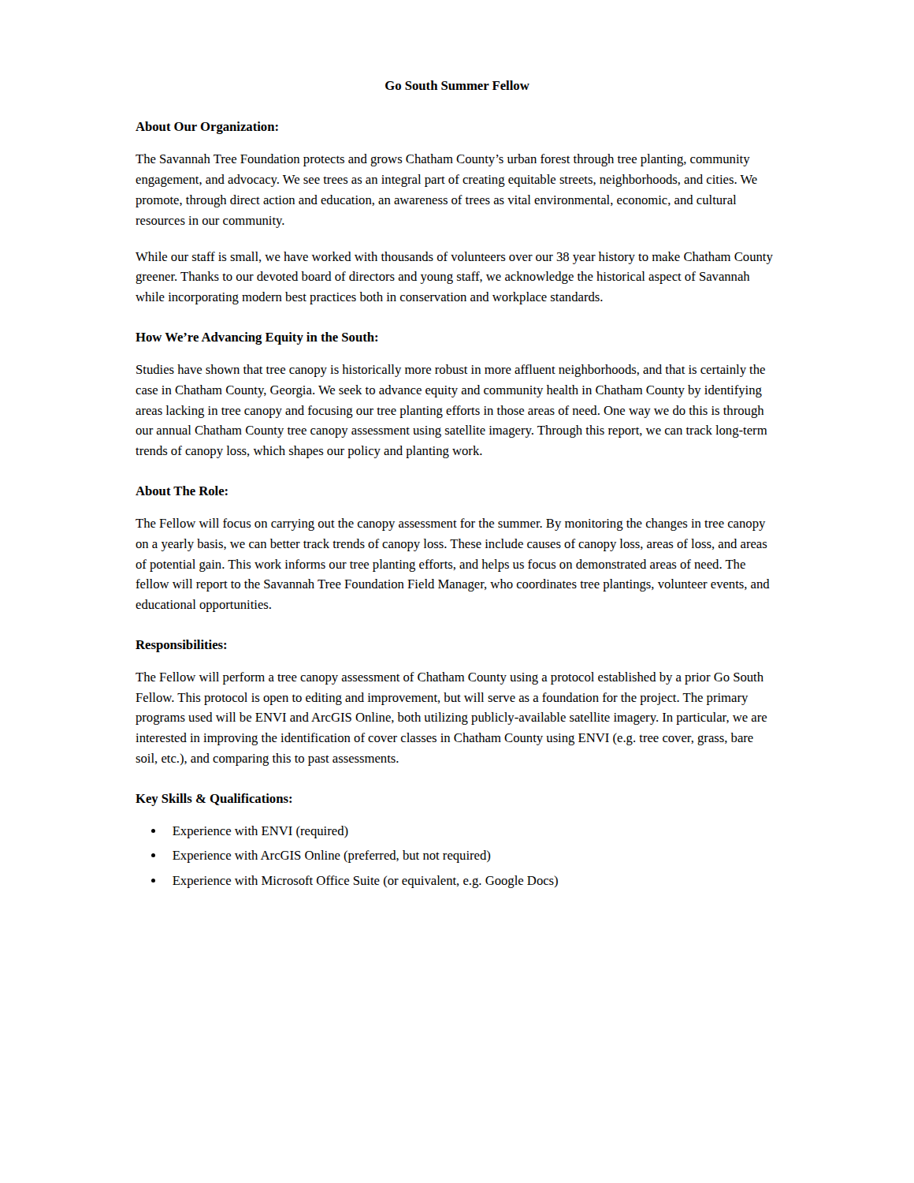Go South Summer Fellow
About Our Organization:
The Savannah Tree Foundation protects and grows Chatham County’s urban forest through tree planting, community engagement, and advocacy. We see trees as an integral part of creating equitable streets, neighborhoods, and cities. We promote, through direct action and education, an awareness of trees as vital environmental, economic, and cultural resources in our community.
While our staff is small, we have worked with thousands of volunteers over our 38 year history to make Chatham County greener. Thanks to our devoted board of directors and young staff, we acknowledge the historical aspect of Savannah while incorporating modern best practices both in conservation and workplace standards.
How We’re Advancing Equity in the South:
Studies have shown that tree canopy is historically more robust in more affluent neighborhoods, and that is certainly the case in Chatham County, Georgia. We seek to advance equity and community health in Chatham County by identifying areas lacking in tree canopy and focusing our tree planting efforts in those areas of need. One way we do this is through our annual Chatham County tree canopy assessment using satellite imagery. Through this report, we can track long-term trends of canopy loss, which shapes our policy and planting work.
About The Role:
The Fellow will focus on carrying out the canopy assessment for the summer. By monitoring the changes in tree canopy on a yearly basis, we can better track trends of canopy loss. These include causes of canopy loss, areas of loss, and areas of potential gain. This work informs our tree planting efforts, and helps us focus on demonstrated areas of need. The fellow will report to the Savannah Tree Foundation Field Manager, who coordinates tree plantings, volunteer events, and educational opportunities.
Responsibilities:
The Fellow will perform a tree canopy assessment of Chatham County using a protocol established by a prior Go South Fellow. This protocol is open to editing and improvement, but will serve as a foundation for the project. The primary programs used will be ENVI and ArcGIS Online, both utilizing publicly-available satellite imagery. In particular, we are interested in improving the identification of cover classes in Chatham County using ENVI (e.g. tree cover, grass, bare soil, etc.), and comparing this to past assessments.
Key Skills & Qualifications:
Experience with ENVI (required)
Experience with ArcGIS Online (preferred, but not required)
Experience with Microsoft Office Suite (or equivalent, e.g. Google Docs)